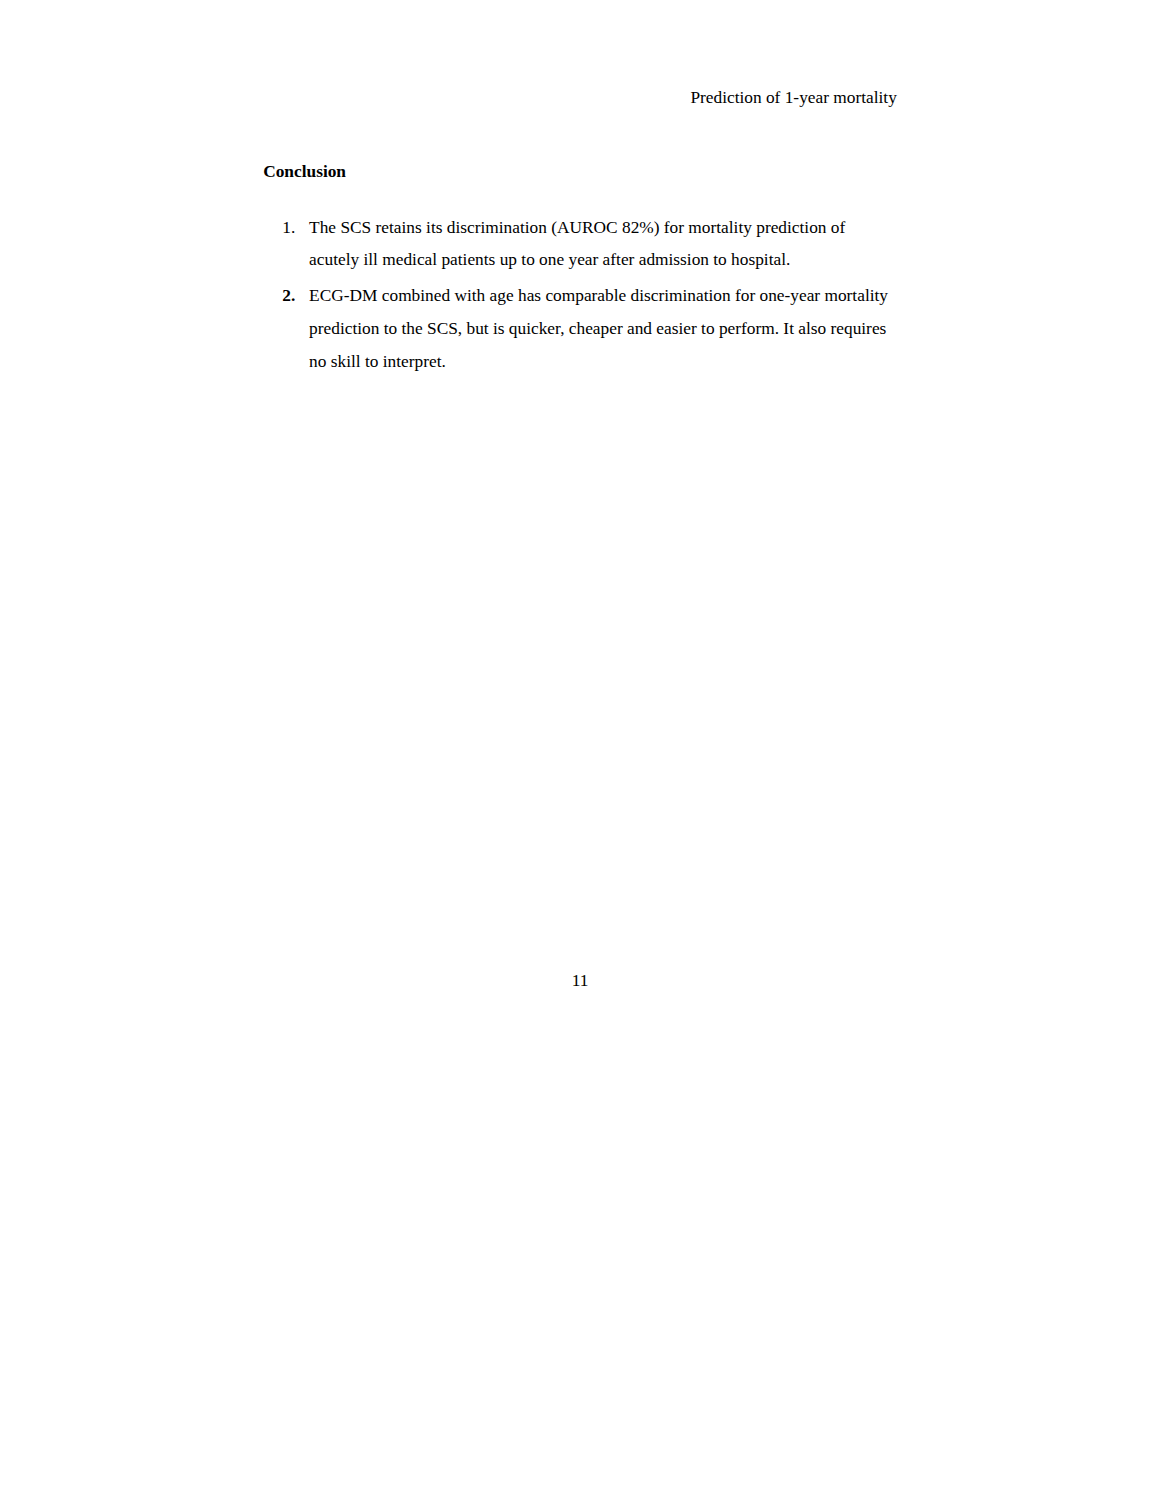Prediction of 1-year mortality
Conclusion
The SCS retains its discrimination (AUROC 82%) for mortality prediction of acutely ill medical patients up to one year after admission to hospital.
ECG-DM combined with age has comparable discrimination for one-year mortality prediction to the SCS, but is quicker, cheaper and easier to perform. It also requires no skill to interpret.
11